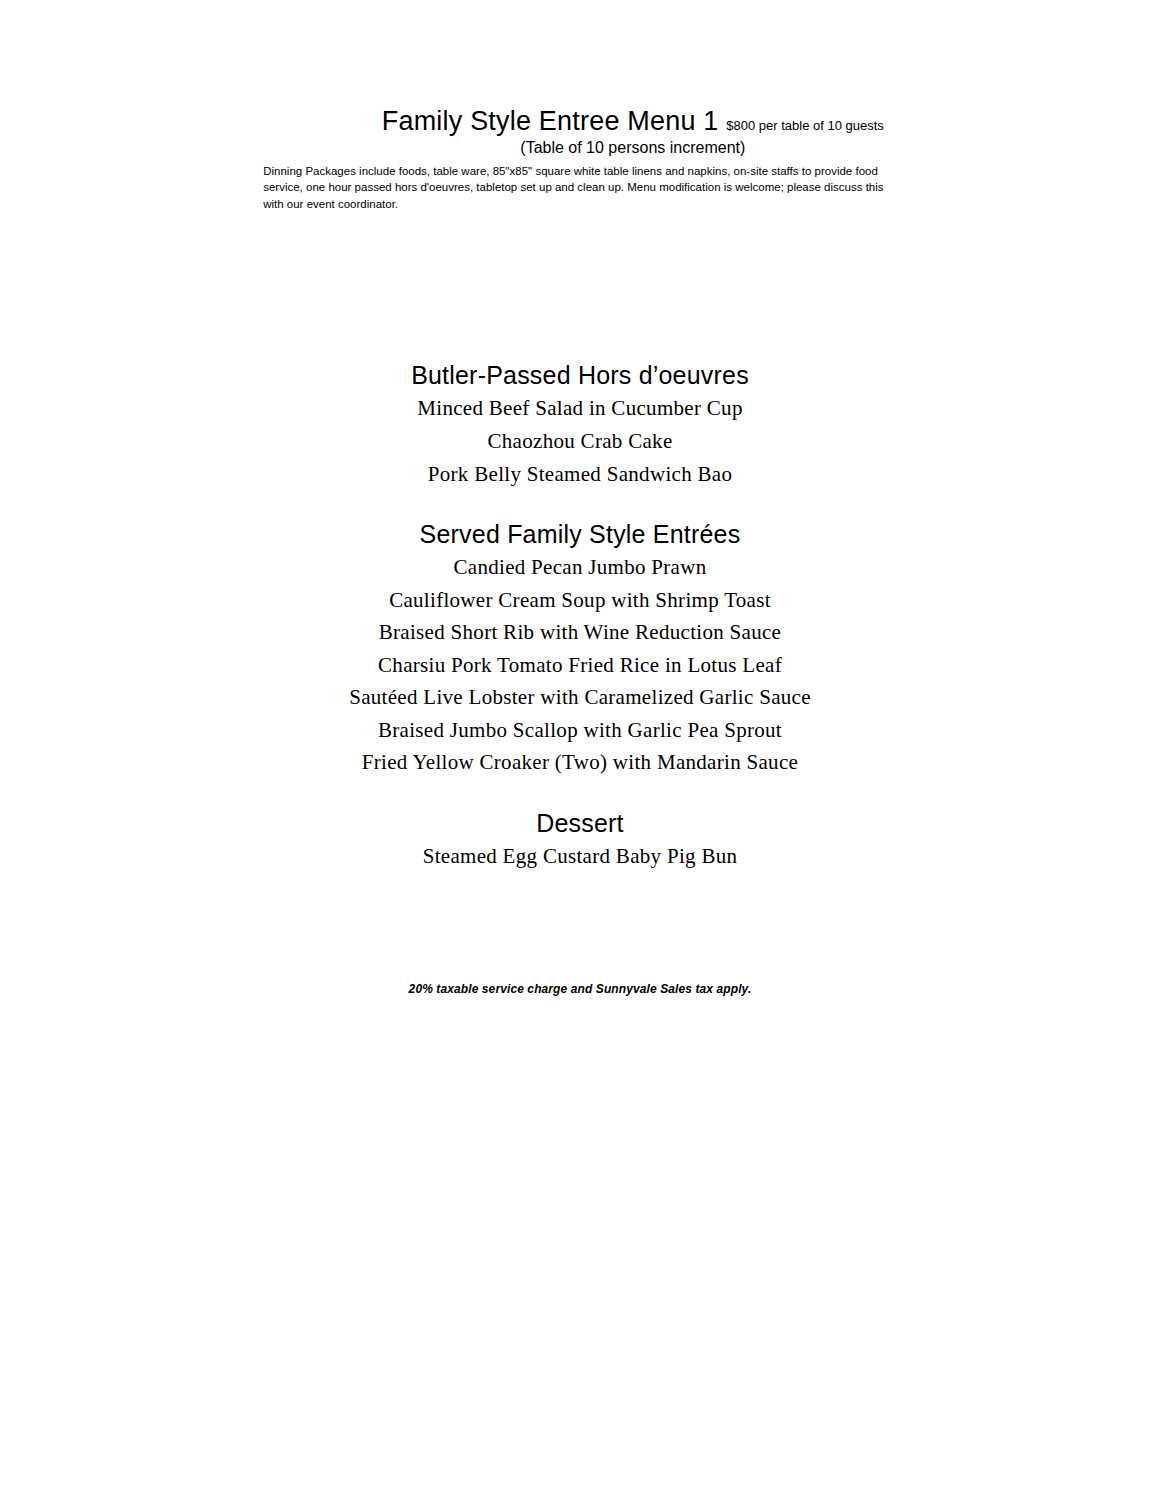Family Style Entree Menu 1 $800 per table of 10 guests
(Table of 10 persons increment)
Dinning Packages include foods, table ware, 85"x85" square white table linens and napkins, on-site staffs to provide food service, one hour passed hors d'oeuvres, tabletop set up and clean up. Menu modification is welcome; please discuss this with our event coordinator.
Butler-Passed Hors d’oeuvres
Minced Beef Salad in Cucumber Cup
Chaozhou Crab Cake
Pork Belly Steamed Sandwich Bao
Served Family Style Entrées
Candied Pecan Jumbo Prawn
Cauliflower Cream Soup with Shrimp Toast
Braised Short Rib with Wine Reduction Sauce
Charsiu Pork Tomato Fried Rice in Lotus Leaf
Sautéed Live Lobster with Caramelized Garlic Sauce
Braised Jumbo Scallop with Garlic Pea Sprout
Fried Yellow Croaker (Two) with Mandarin Sauce
Dessert
Steamed Egg Custard Baby Pig Bun
20% taxable service charge and Sunnyvale Sales tax apply.